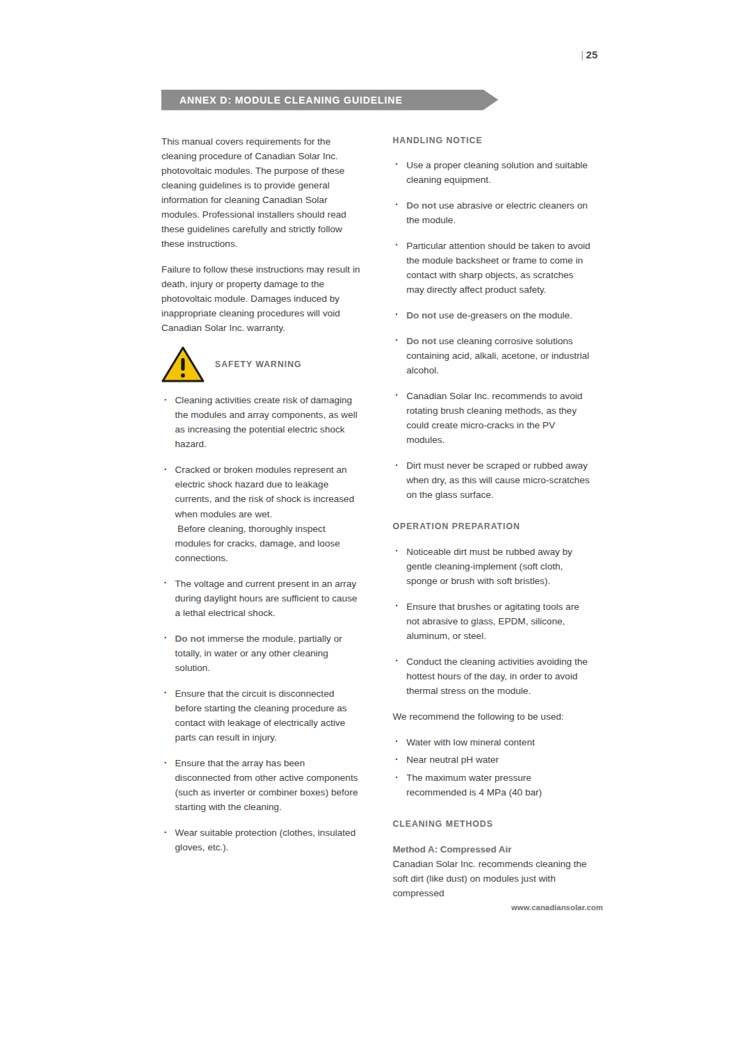|25
Annex D: Module Cleaning Guideline
This manual covers requirements for the cleaning procedure of Canadian Solar Inc. photovoltaic modules. The purpose of these cleaning guidelines is to provide general information for cleaning Canadian Solar modules. Professional installers should read these guidelines carefully and strictly follow these instructions.
Failure to follow these instructions may result in death, injury or property damage to the photovoltaic module. Damages induced by inappropriate cleaning procedures will void Canadian Solar Inc. warranty.
Safety Warning
Cleaning activities create risk of damaging the modules and array components, as well as increasing the potential electric shock hazard.
Cracked or broken modules represent an electric shock hazard due to leakage currents, and the risk of shock is increased when modules are wet.
Before cleaning, thoroughly inspect modules for cracks, damage, and loose connections.
The voltage and current present in an array during daylight hours are sufficient to cause a lethal electrical shock.
Do not immerse the module, partially or totally, in water or any other cleaning solution.
Ensure that the circuit is disconnected before starting the cleaning procedure as contact with leakage of electrically active parts can result in injury.
Ensure that the array has been disconnected from other active components (such as inverter or combiner boxes) before starting with the cleaning.
Wear suitable protection (clothes, insulated gloves, etc.).
Handling Notice
Use a proper cleaning solution and suitable cleaning equipment.
Do not use abrasive or electric cleaners on the module.
Particular attention should be taken to avoid the module backsheet or frame to come in contact with sharp objects, as scratches may directly affect product safety.
Do not use de-greasers on the module.
Do not use cleaning corrosive solutions containing acid, alkali, acetone, or industrial alcohol.
Canadian Solar Inc. recommends to avoid rotating brush cleaning methods, as they could create micro-cracks in the PV modules.
Dirt must never be scraped or rubbed away when dry, as this will cause micro-scratches on the glass surface.
Operation Preparation
Noticeable dirt must be rubbed away by gentle cleaning-implement (soft cloth, sponge or brush with soft bristles).
Ensure that brushes or agitating tools are not abrasive to glass, EPDM, silicone, aluminum, or steel.
Conduct the cleaning activities avoiding the hottest hours of the day, in order to avoid thermal stress on the module.
We recommend the following to be used:
Water with low mineral content
Near neutral pH water
The maximum water pressure recommended is 4 MPa (40 bar)
Cleaning Methods
Method A: Compressed Air
Canadian Solar Inc. recommends cleaning the soft dirt (like dust) on modules just with compressed
www.canadiansolar.com